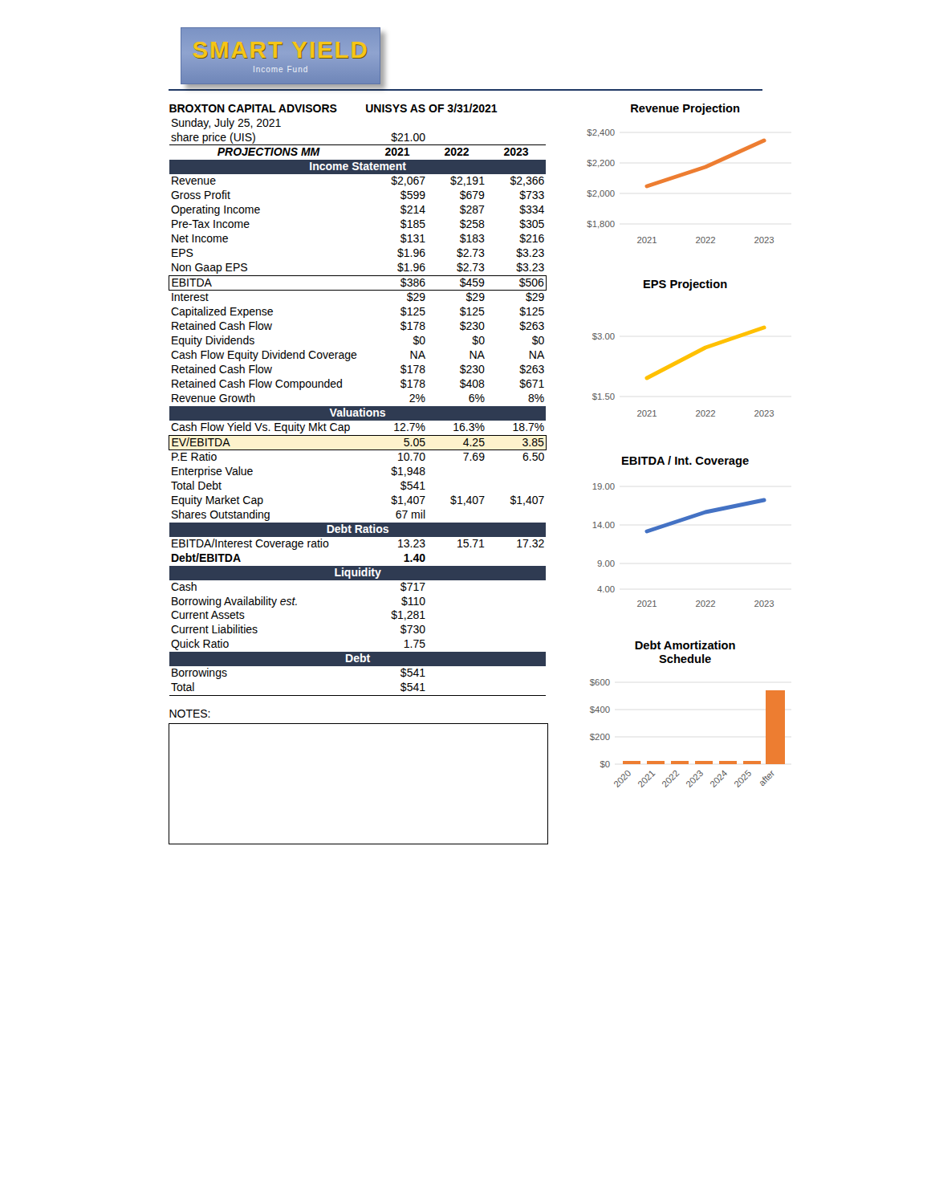SMART YIELD
Income Fund
BROXTON CAPITAL ADVISORS
UNISYS AS OF 3/31/2021
| Sunday, July 25, 2021 | | | |
| share price (UIS) | $21.00 | | |
| PROJECTIONS MM | 2021 | 2022 | 2023 |
| Income Statement |
| Revenue | $2,067 | $2,191 | $2,366 |
| Gross Profit | $599 | $679 | $733 |
| Operating Income | $214 | $287 | $334 |
| Pre-Tax Income | $185 | $258 | $305 |
| Net Income | $131 | $183 | $216 |
| EPS | $1.96 | $2.73 | $3.23 |
| Non Gaap EPS | $1.96 | $2.73 | $3.23 |
| EBITDA | $386 | $459 | $506 |
| Interest | $29 | $29 | $29 |
| Capitalized Expense | $125 | $125 | $125 |
| Retained Cash Flow | $178 | $230 | $263 |
| Equity Dividends | $0 | $0 | $0 |
| Cash Flow Equity Dividend Coverage | NA | NA | NA |
| Retained Cash Flow | $178 | $230 | $263 |
| Retained Cash Flow Compounded | $178 | $408 | $671 |
| Revenue Growth | 2% | 6% | 8% |
| Valuations |
| Cash Flow Yield Vs. Equity Mkt Cap | 12.7% | 16.3% | 18.7% |
| EV/EBITDA | 5.05 | 4.25 | 3.85 |
| P.E Ratio | 10.70 | 7.69 | 6.50 |
| Enterprise Value | $1,948 | | |
| Total Debt | $541 | | |
| Equity Market Cap | $1,407 | $1,407 | $1,407 |
| Shares Outstanding | 67 mil | | |
| Debt Ratios |
| EBITDA/Interest Coverage ratio | 13.23 | 15.71 | 17.32 |
| Debt/EBITDA | 1.40 | | |
| Liquidity |
| Cash | $717 | | |
| Borrowing Availability est. | $110 | | |
| Current Assets | $1,281 | | |
| Current Liabilities | $730 | | |
| Quick Ratio | 1.75 | | |
| Debt |
| Borrowings | $541 | | |
| Total | $541 | | |
NOTES:
Revenue Projection
$2,400 $2,200 $2,000 $1,800 2021 2022 2023
EPS Projection
$3.00 $1.50 2021 2022 2023
EBITDA / Int. Coverage
19.00 14.00 9.00 4.00 2021 2022 2023
Debt Amortization
Schedule
$600 $400 $200 $0 2020 2021 2022 2023 2024 2025 after